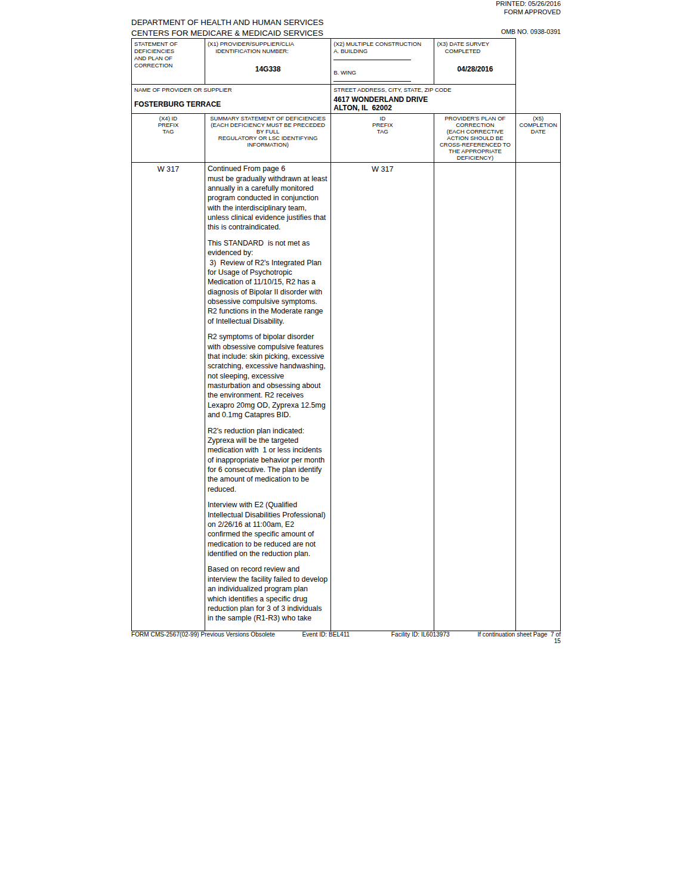PRINTED: 05/26/2016
FORM APPROVED
| DEPARTMENT OF HEALTH AND HUMAN SERVICES | |
| CENTERS FOR MEDICARE & MEDICAID SERVICES | OMB NO. 0938-0391 |
| STATEMENT OF DEFICIENCIES AND PLAN OF CORRECTION | (X1) PROVIDER/SUPPLIER/CLIA IDENTIFICATION NUMBER: 14G338 | (X2) MULTIPLE CONSTRUCTION A. BUILDING B. WING | (X3) DATE SURVEY COMPLETED 04/28/2016 |
| NAME OF PROVIDER OR SUPPLIER FOSTERBURG TERRACE | STREET ADDRESS, CITY, STATE, ZIP CODE 4617 WONDERLAND DRIVE ALTON, IL 62002 |
| (X4) ID PREFIX TAG | SUMMARY STATEMENT OF DEFICIENCIES (EACH DEFICIENCY MUST BE PRECEDED BY FULL REGULATORY OR LSC IDENTIFYING INFORMATION) | ID PREFIX TAG | PROVIDER'S PLAN OF CORRECTION (EACH CORRECTIVE ACTION SHOULD BE CROSS-REFERENCED TO THE APPROPRIATE DEFICIENCY) | (X5) COMPLETION DATE |
| W 317 | Continued From page 6 must be gradually withdrawn at least annually in a carefully monitored program conducted in conjunction with the interdisciplinary team, unless clinical evidence justifies that this is contraindicated. This STANDARD is not met as evidenced by: 3) Review of R2's Integrated Plan for Usage of Psychotropic Medication of 11/10/15, R2 has a diagnosis of Bipolar II disorder with obsessive compulsive symptoms. R2 functions in the Moderate range of Intellectual Disability. R2 symptoms of bipolar disorder with obsessive compulsive features that include: skin picking, excessive scratching, excessive handwashing, not sleeping, excessive masturbation and obsessing about the environment. R2 receives Lexapro 20mg OD, Zyprexa 12.5mg and 0.1mg Catapres BID. R2's reduction plan indicated: Zyprexa will be the targeted medication with 1 or less incidents of inappropriate behavior per month for 6 consecutive. The plan identify the amount of medication to be reduced. Interview with E2 (Qualified Intellectual Disabilities Professional) on 2/26/16 at 11:00am, E2 confirmed the specific amount of medication to be reduced are not identified on the reduction plan. Based on record review and interview the facility failed to develop an individualized program plan which identifies a specific drug reduction plan for 3 of 3 individuals in the sample (R1-R3) who take | W 317 | | |
| FORM CMS-2567(02-99) Previous Versions Obsolete | Event ID: BEL411 | Facility ID: IL6013973 | If continuation sheet Page 7 of 15 |